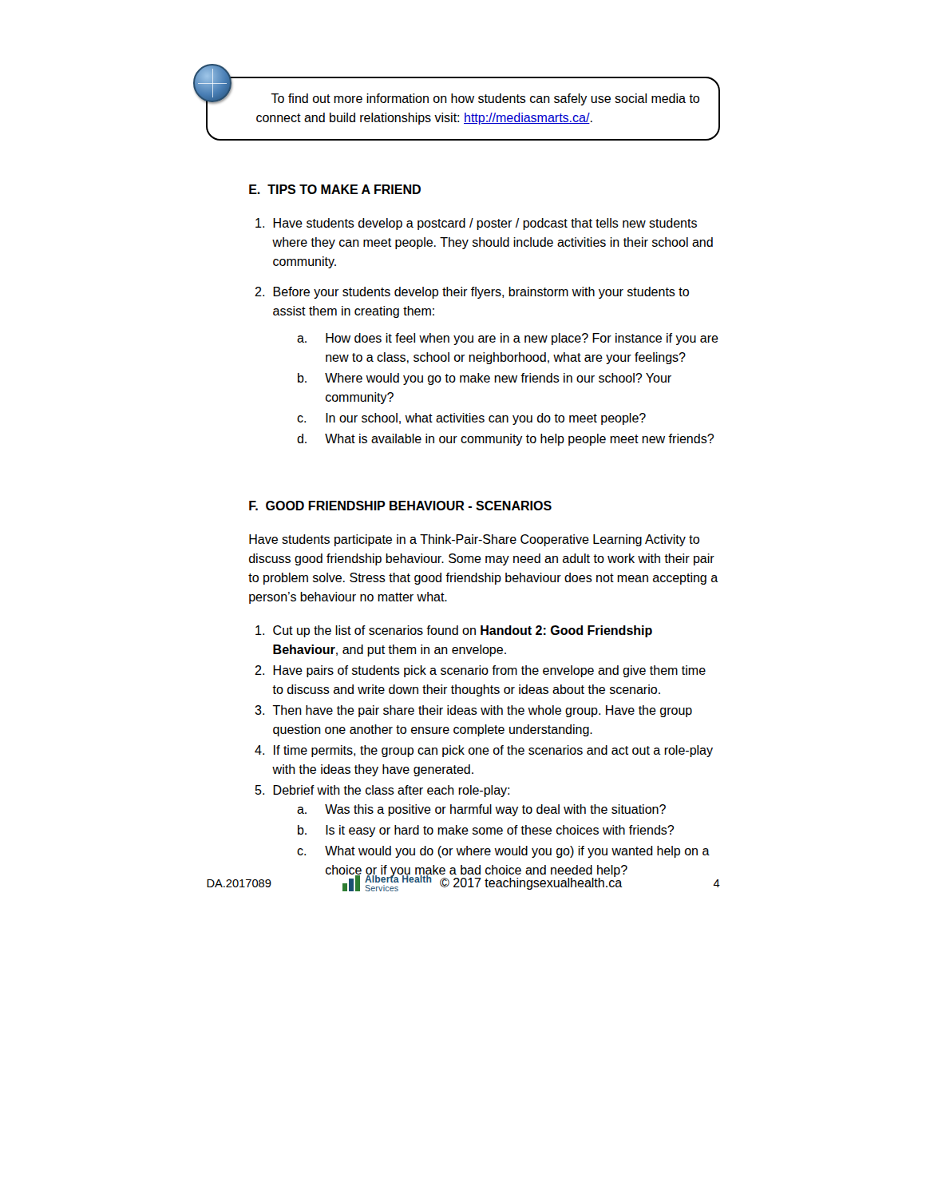To find out more information on how students can safely use social media to connect and build relationships visit: http://mediasmarts.ca/.
E. TIPS TO MAKE A FRIEND
Have students develop a postcard / poster / podcast that tells new students where they can meet people. They should include activities in their school and community.
Before your students develop their flyers, brainstorm with your students to assist them in creating them:
a. How does it feel when you are in a new place? For instance if you are new to a class, school or neighborhood, what are your feelings?
b. Where would you go to make new friends in our school? Your community?
c. In our school, what activities can you do to meet people?
d. What is available in our community to help people meet new friends?
F. GOOD FRIENDSHIP BEHAVIOUR - SCENARIOS
Have students participate in a Think-Pair-Share Cooperative Learning Activity to discuss good friendship behaviour. Some may need an adult to work with their pair to problem solve. Stress that good friendship behaviour does not mean accepting a person’s behaviour no matter what.
Cut up the list of scenarios found on Handout 2: Good Friendship Behaviour, and put them in an envelope.
Have pairs of students pick a scenario from the envelope and give them time to discuss and write down their thoughts or ideas about the scenario.
Then have the pair share their ideas with the whole group. Have the group question one another to ensure complete understanding.
If time permits, the group can pick one of the scenarios and act out a role-play with the ideas they have generated.
Debrief with the class after each role-play:
a. Was this a positive or harmful way to deal with the situation?
b. Is it easy or hard to make some of these choices with friends?
c. What would you do (or where would you go) if you wanted help on a choice or if you make a bad choice and needed help?
DA.2017089
Alberta HealthServices © 2017 teachingsexualhealth.ca
4